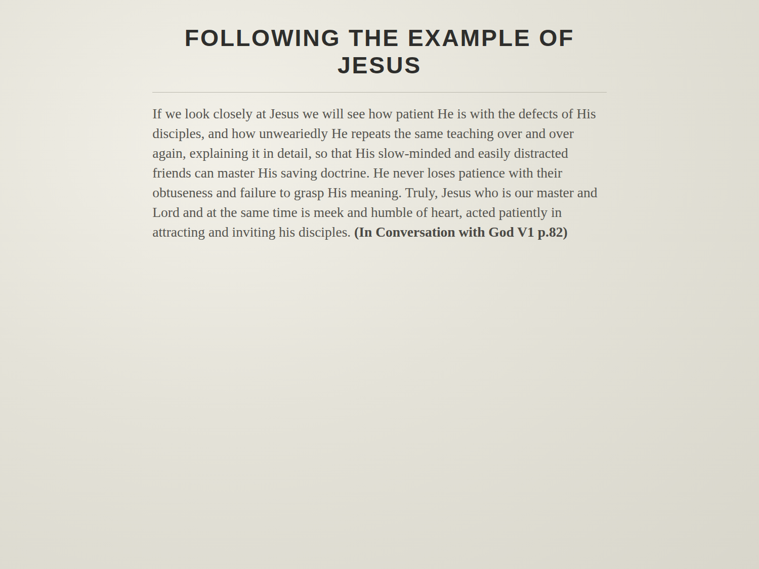Following the example of Jesus
If we look closely at Jesus we will see how patient He is with the defects of His disciples, and how unweariedly He repeats the same teaching over and over again, explaining it in detail, so that His slow-minded and easily distracted friends can master His saving doctrine. He never loses patience with their obtuseness and failure to grasp His meaning. Truly, Jesus who is our master and Lord and at the same time is meek and humble of heart, acted patiently in attracting and inviting his disciples. (In Conversation with God V1 p.82)